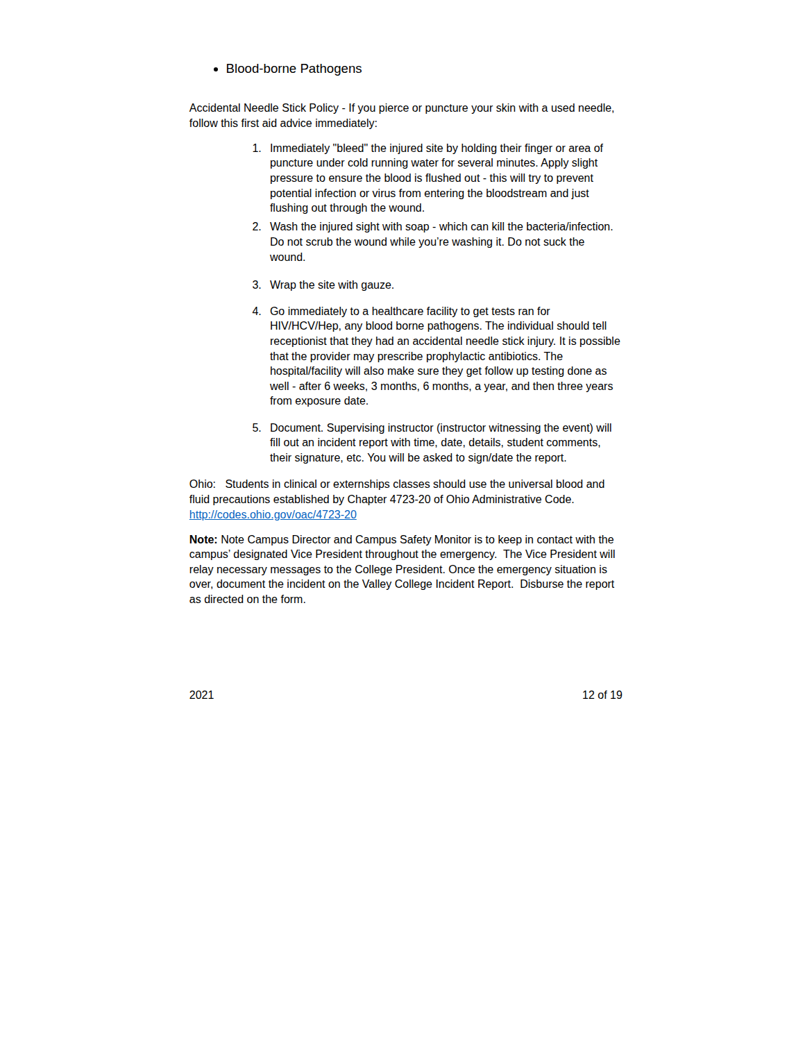Blood-borne Pathogens
Accidental Needle Stick Policy - If you pierce or puncture your skin with a used needle, follow this first aid advice immediately:
Immediately "bleed" the injured site by holding their finger or area of puncture under cold running water for several minutes. Apply slight pressure to ensure the blood is flushed out - this will try to prevent potential infection or virus from entering the bloodstream and just flushing out through the wound.
Wash the injured sight with soap - which can kill the bacteria/infection. Do not scrub the wound while you’re washing it. Do not suck the wound.
Wrap the site with gauze.
Go immediately to a healthcare facility to get tests ran for HIV/HCV/Hep, any blood borne pathogens. The individual should tell receptionist that they had an accidental needle stick injury. It is possible that the provider may prescribe prophylactic antibiotics. The hospital/facility will also make sure they get follow up testing done as well - after 6 weeks, 3 months, 6 months, a year, and then three years from exposure date.
Document. Supervising instructor (instructor witnessing the event) will fill out an incident report with time, date, details, student comments, their signature, etc. You will be asked to sign/date the report.
Ohio: Students in clinical or externships classes should use the universal blood and fluid precautions established by Chapter 4723-20 of Ohio Administrative Code. http://codes.ohio.gov/oac/4723-20
Note: Note Campus Director and Campus Safety Monitor is to keep in contact with the campus’ designated Vice President throughout the emergency. The Vice President will relay necessary messages to the College President. Once the emergency situation is over, document the incident on the Valley College Incident Report. Disburse the report as directed on the form.
2021 12 of 19